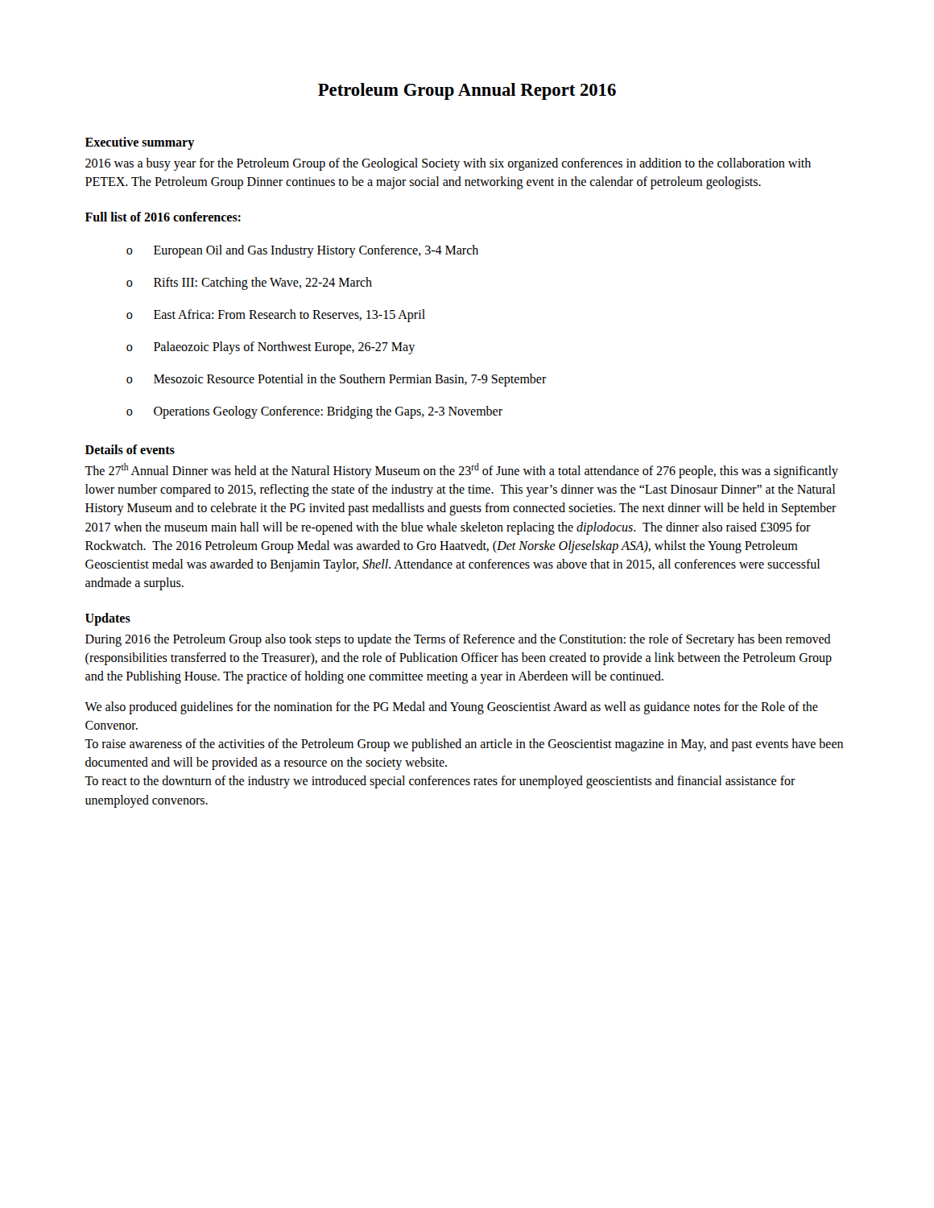Petroleum Group Annual Report 2016
Executive summary
2016 was a busy year for the Petroleum Group of the Geological Society with six organized conferences in addition to the collaboration with PETEX. The Petroleum Group Dinner continues to be a major social and networking event in the calendar of petroleum geologists.
Full list of 2016 conferences:
European Oil and Gas Industry History Conference, 3-4 March
Rifts III: Catching the Wave, 22-24 March
East Africa: From Research to Reserves, 13-15 April
Palaeozoic Plays of Northwest Europe, 26-27 May
Mesozoic Resource Potential in the Southern Permian Basin, 7-9 September
Operations Geology Conference: Bridging the Gaps, 2-3 November
Details of events
The 27th Annual Dinner was held at the Natural History Museum on the 23rd of June with a total attendance of 276 people, this was a significantly lower number compared to 2015, reflecting the state of the industry at the time. This year’s dinner was the “Last Dinosaur Dinner” at the Natural History Museum and to celebrate it the PG invited past medallists and guests from connected societies. The next dinner will be held in September 2017 when the museum main hall will be re-opened with the blue whale skeleton replacing the diplodocus. The dinner also raised £3095 for Rockwatch. The 2016 Petroleum Group Medal was awarded to Gro Haatvedt, (Det Norske Oljeselskap ASA), whilst the Young Petroleum Geoscientist medal was awarded to Benjamin Taylor, Shell. Attendance at conferences was above that in 2015, all conferences were successful andmade a surplus.
Updates
During 2016 the Petroleum Group also took steps to update the Terms of Reference and the Constitution: the role of Secretary has been removed (responsibilities transferred to the Treasurer), and the role of Publication Officer has been created to provide a link between the Petroleum Group and the Publishing House. The practice of holding one committee meeting a year in Aberdeen will be continued.
We also produced guidelines for the nomination for the PG Medal and Young Geoscientist Award as well as guidance notes for the Role of the Convenor.
To raise awareness of the activities of the Petroleum Group we published an article in the Geoscientist magazine in May, and past events have been documented and will be provided as a resource on the society website.
To react to the downturn of the industry we introduced special conferences rates for unemployed geoscientists and financial assistance for unemployed convenors.